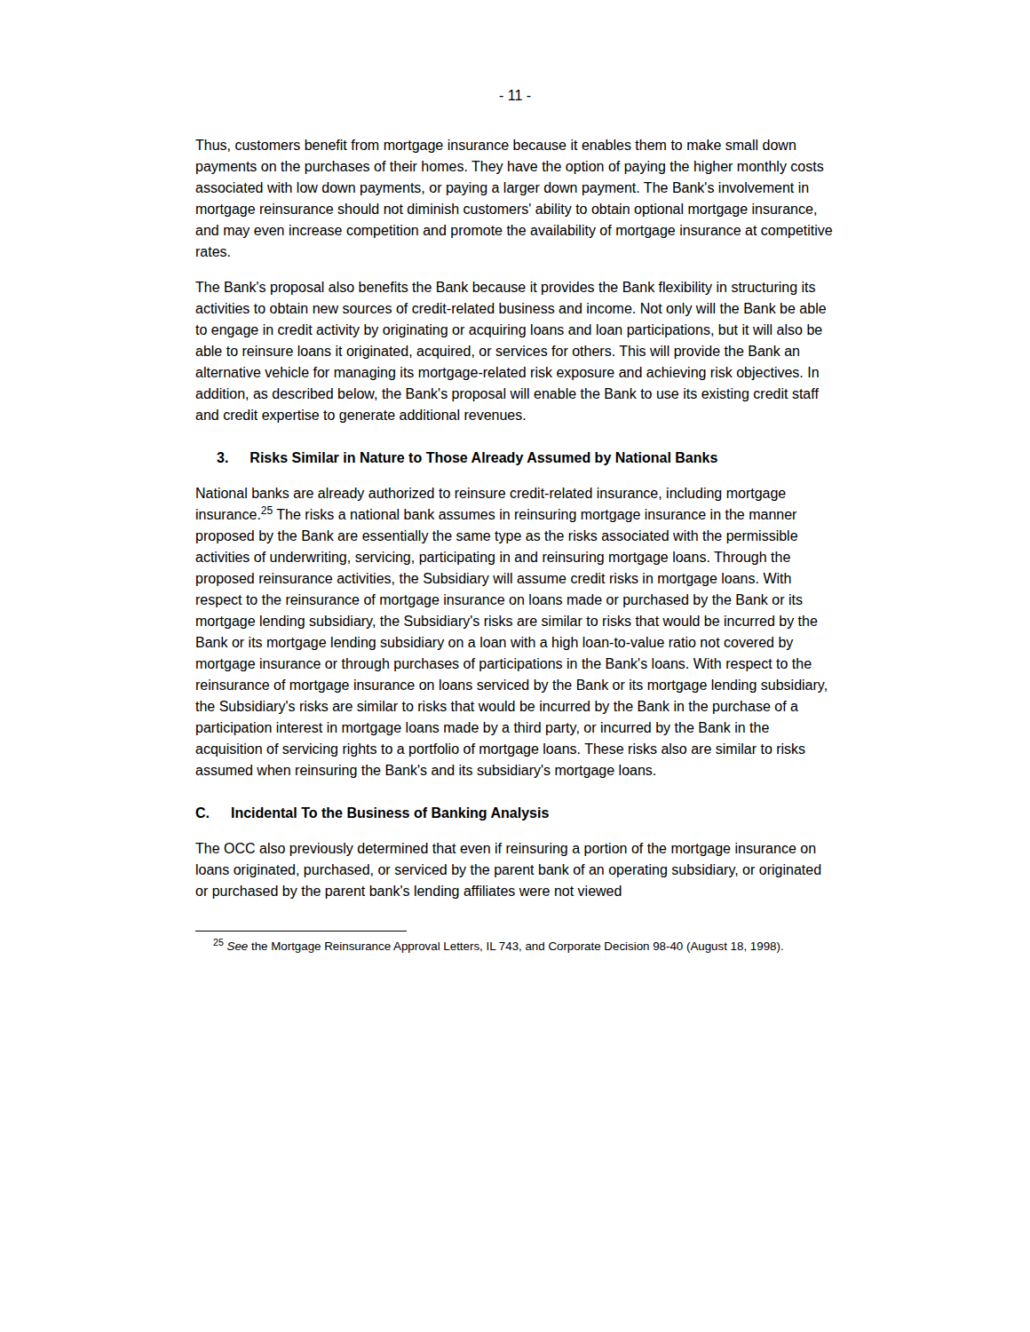- 11 -
Thus, customers benefit from mortgage insurance because it enables them to make small down payments on the purchases of their homes. They have the option of paying the higher monthly costs associated with low down payments, or paying a larger down payment. The Bank's involvement in mortgage reinsurance should not diminish customers' ability to obtain optional mortgage insurance, and may even increase competition and promote the availability of mortgage insurance at competitive rates.
The Bank's proposal also benefits the Bank because it provides the Bank flexibility in structuring its activities to obtain new sources of credit-related business and income. Not only will the Bank be able to engage in credit activity by originating or acquiring loans and loan participations, but it will also be able to reinsure loans it originated, acquired, or services for others. This will provide the Bank an alternative vehicle for managing its mortgage-related risk exposure and achieving risk objectives. In addition, as described below, the Bank's proposal will enable the Bank to use its existing credit staff and credit expertise to generate additional revenues.
3. Risks Similar in Nature to Those Already Assumed by National Banks
National banks are already authorized to reinsure credit-related insurance, including mortgage insurance.25 The risks a national bank assumes in reinsuring mortgage insurance in the manner proposed by the Bank are essentially the same type as the risks associated with the permissible activities of underwriting, servicing, participating in and reinsuring mortgage loans. Through the proposed reinsurance activities, the Subsidiary will assume credit risks in mortgage loans. With respect to the reinsurance of mortgage insurance on loans made or purchased by the Bank or its mortgage lending subsidiary, the Subsidiary's risks are similar to risks that would be incurred by the Bank or its mortgage lending subsidiary on a loan with a high loan-to-value ratio not covered by mortgage insurance or through purchases of participations in the Bank's loans. With respect to the reinsurance of mortgage insurance on loans serviced by the Bank or its mortgage lending subsidiary, the Subsidiary's risks are similar to risks that would be incurred by the Bank in the purchase of a participation interest in mortgage loans made by a third party, or incurred by the Bank in the acquisition of servicing rights to a portfolio of mortgage loans. These risks also are similar to risks assumed when reinsuring the Bank's and its subsidiary's mortgage loans.
C. Incidental To the Business of Banking Analysis
The OCC also previously determined that even if reinsuring a portion of the mortgage insurance on loans originated, purchased, or serviced by the parent bank of an operating subsidiary, or originated or purchased by the parent bank's lending affiliates were not viewed
25 See the Mortgage Reinsurance Approval Letters, IL 743, and Corporate Decision 98-40 (August 18, 1998).